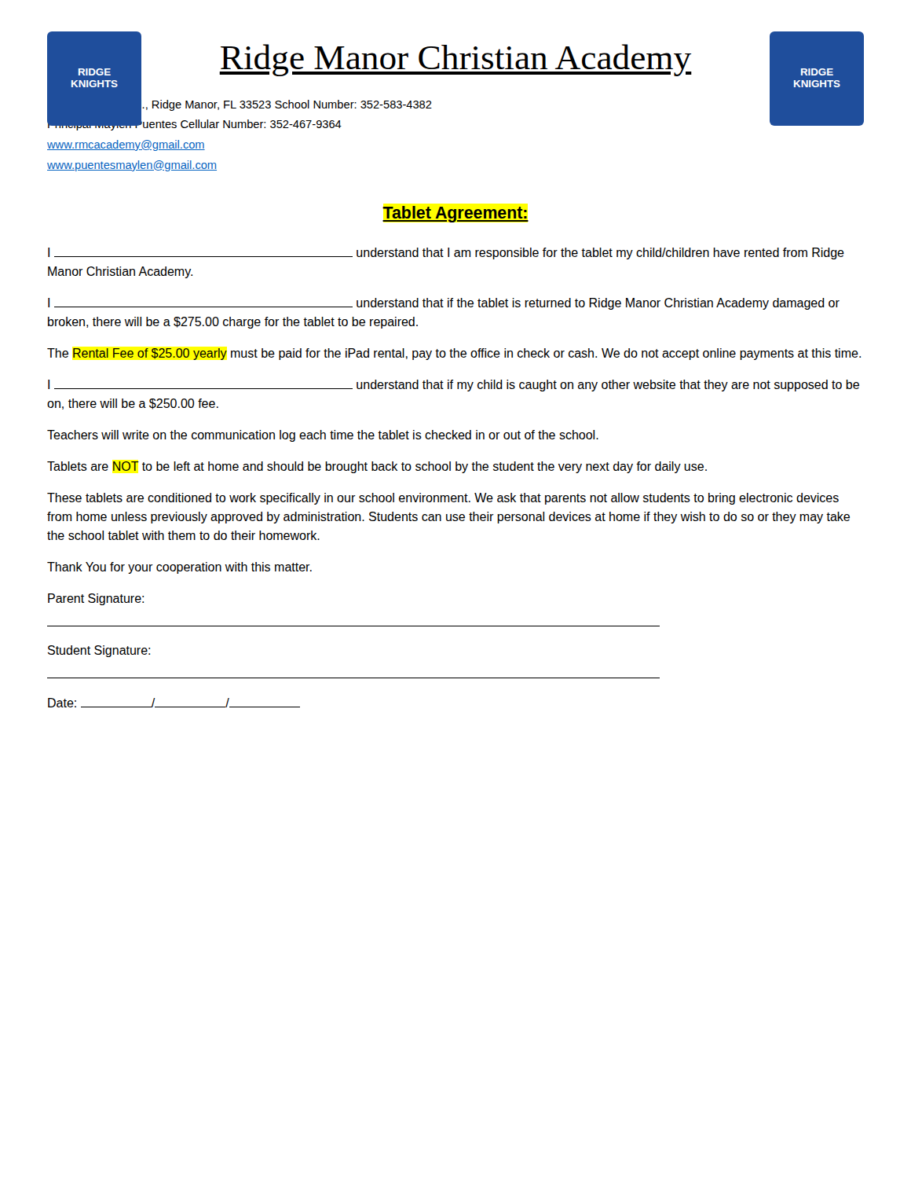RIDGE
KNIGHTS
RIDGE
KNIGHTS
Ridge Manor Christian Academy
34275 Cortez Blvd., Ridge Manor, FL 33523 School Number: 352-583-4382
Principal Maylen Puentes Cellular Number: 352-467-9364
www.rmcacademy@gmail.com
www.puentesmaylen@gmail.com
Tablet Agreement:
I understand that I am responsible for the tablet my child/children have rented from Ridge Manor Christian Academy.
I understand that if the tablet is returned to Ridge Manor Christian Academy damaged or broken, there will be a $275.00 charge for the tablet to be repaired.
The Rental Fee of $25.00 yearly must be paid for the iPad rental, pay to the office in check or cash. We do not accept online payments at this time.
I understand that if my child is caught on any other website that they are not supposed to be on, there will be a $250.00 fee.
Teachers will write on the communication log each time the tablet is checked in or out of the school.
Tablets are NOT to be left at home and should be brought back to school by the student the very next day for daily use.
These tablets are conditioned to work specifically in our school environment. We ask that parents not allow students to bring electronic devices from home unless previously approved by administration. Students can use their personal devices at home if they wish to do so or they may take the school tablet with them to do their homework.
Thank You for your cooperation with this matter.
Parent Signature:
Student Signature:
Date: / /